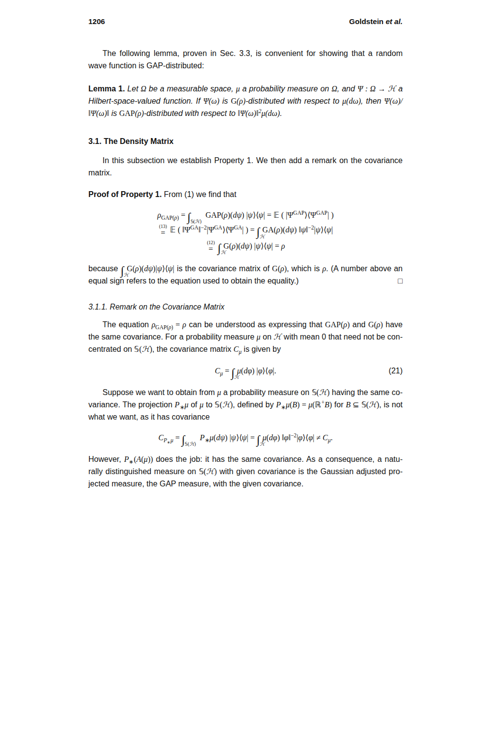1206 Goldstein et al.
The following lemma, proven in Sec. 3.3, is convenient for showing that a random wave function is GAP-distributed:
Lemma 1. Let Ω be a measurable space, μ a probability measure on Ω, and Ψ : Ω → ℋ a Hilbert-space-valued function. If Ψ(ω) is G(ρ)-distributed with respect to μ(dω), then Ψ(ω)/‖Ψ(ω)‖ is GAP(ρ)-distributed with respect to ‖Ψ(ω)‖2μ(dω).
3.1. The Density Matrix
In this subsection we establish Property 1. We then add a remark on the covariance matrix.
Proof of Property 1. From (1) we find that
ρGAP(ρ) = ∫𝕊(ℋ) GAP(ρ)(dψ) |ψ⟩⟨ψ| = 𝔼 ( |ΨGAP⟩⟨ΨGAP| ) (13)= 𝔼 ( ‖ΨGA‖−2|ΨGA⟩⟨ΨGA| ) = ℋ∫ GA(ρ)(dψ) ‖ψ‖−2|ψ⟩⟨ψ| (12)= ℋ∫ G(ρ)(dψ) |ψ⟩⟨ψ| = ρ
because ℋ∫ G(ρ)(dψ)|ψ⟩⟨ψ| is the covariance matrix of G(ρ), which is ρ. (A number above an equal sign refers to the equation used to obtain the equality.) □
3.1.1. Remark on the Covariance Matrix
The equation ρGAP(ρ) = ρ can be understood as expressing that GAP(ρ) and G(ρ) have the same covariance. For a probability measure μ on ℋ with mean 0 that need not be concentrated on 𝕊(ℋ), the covariance matrix Cμ is given by
Cμ = ℋ∫ μ(dφ) |φ⟩⟨φ|.
(21)
Suppose we want to obtain from μ a probability measure on 𝕊(ℋ) having the same covariance. The projection P∗μ of μ to 𝕊(ℋ), defined by P∗μ(B) = μ(ℝ+B) for B ⊆ 𝕊(ℋ), is not what we want, as it has covariance
CP∗μ = ∫𝕊(ℋ) P∗μ(dψ) |ψ⟩⟨ψ| = ℋ∫ μ(dφ) ‖φ‖−2|φ⟩⟨φ| ≠ Cμ.
However, P∗(A(μ)) does the job: it has the same covariance. As a consequence, a naturally distinguished measure on 𝕊(ℋ) with given covariance is the Gaussian adjusted projected measure, the GAP measure, with the given covariance.